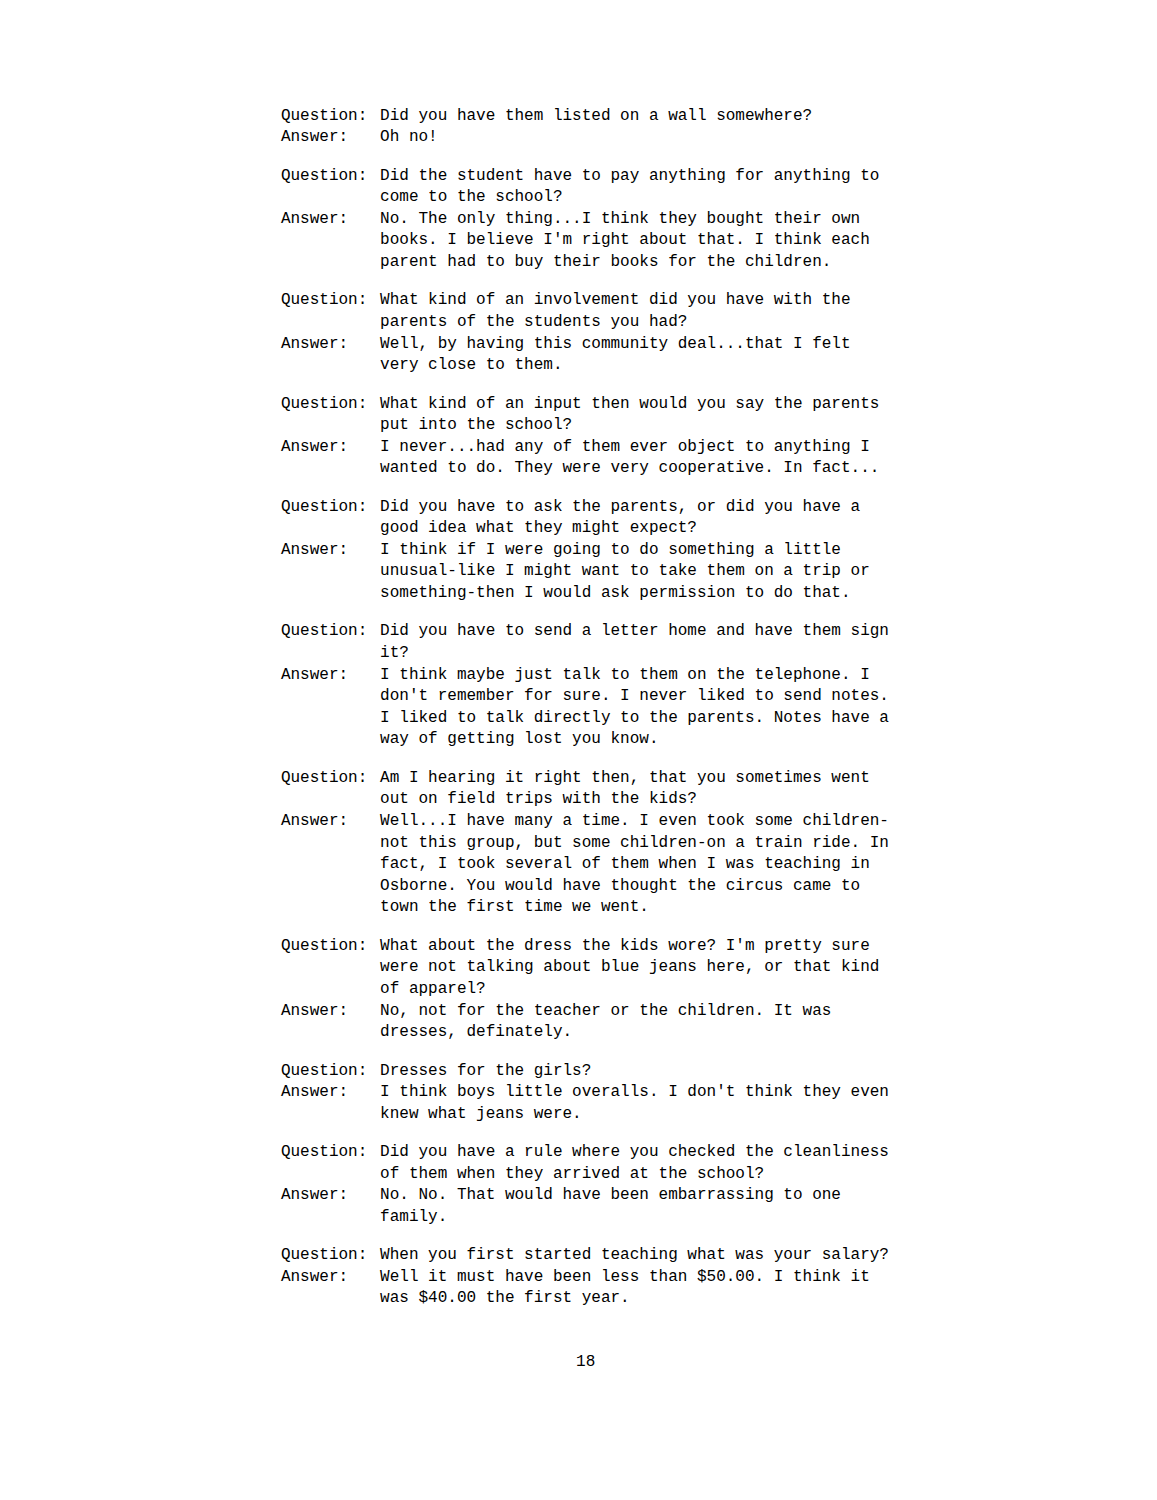Question:
Did you have them listed on a wall somewhere?
Answer:
Oh no!
Question:
Did the student have to pay anything for anything to come to the school?
Answer:
No. The only thing...I think they bought their own books. I believe I'm right about that. I think each parent had to buy their books for the children.
Question:
What kind of an involvement did you have with the parents of the students you had?
Answer:
Well, by having this community deal...that I felt very close to them.
Question:
What kind of an input then would you say the parents put into the school?
Answer:
I never...had any of them ever object to anything I wanted to do. They were very cooperative. In fact...
Question:
Did you have to ask the parents, or did you have a good idea what they might expect?
Answer:
I think if I were going to do something a little unusual-like I might want to take them on a trip or something-then I would ask permission to do that.
Question:
Did you have to send a letter home and have them sign it?
Answer:
I think maybe just talk to them on the telephone. I don't remember for sure. I never liked to send notes. I liked to talk directly to the parents. Notes have a way of getting lost you know.
Question:
Am I hearing it right then, that you sometimes went out on field trips with the kids?
Answer:
Well...I have many a time. I even took some children-not this group, but some children-on a train ride. In fact, I took several of them when I was teaching in Osborne. You would have thought the circus came to town the first time we went.
Question:
What about the dress the kids wore? I'm pretty sure were not talking about blue jeans here, or that kind of apparel?
Answer:
No, not for the teacher or the children. It was dresses, definately.
Question:
Dresses for the girls?
Answer:
I think boys little overalls. I don't think they even knew what jeans were.
Question:
Did you have a rule where you checked the cleanliness of them when they arrived at the school?
Answer:
No. No. That would have been embarrassing to one family.
Question:
When you first started teaching what was your salary?
Answer:
Well it must have been less than $50.00. I think it was $40.00 the first year.
18